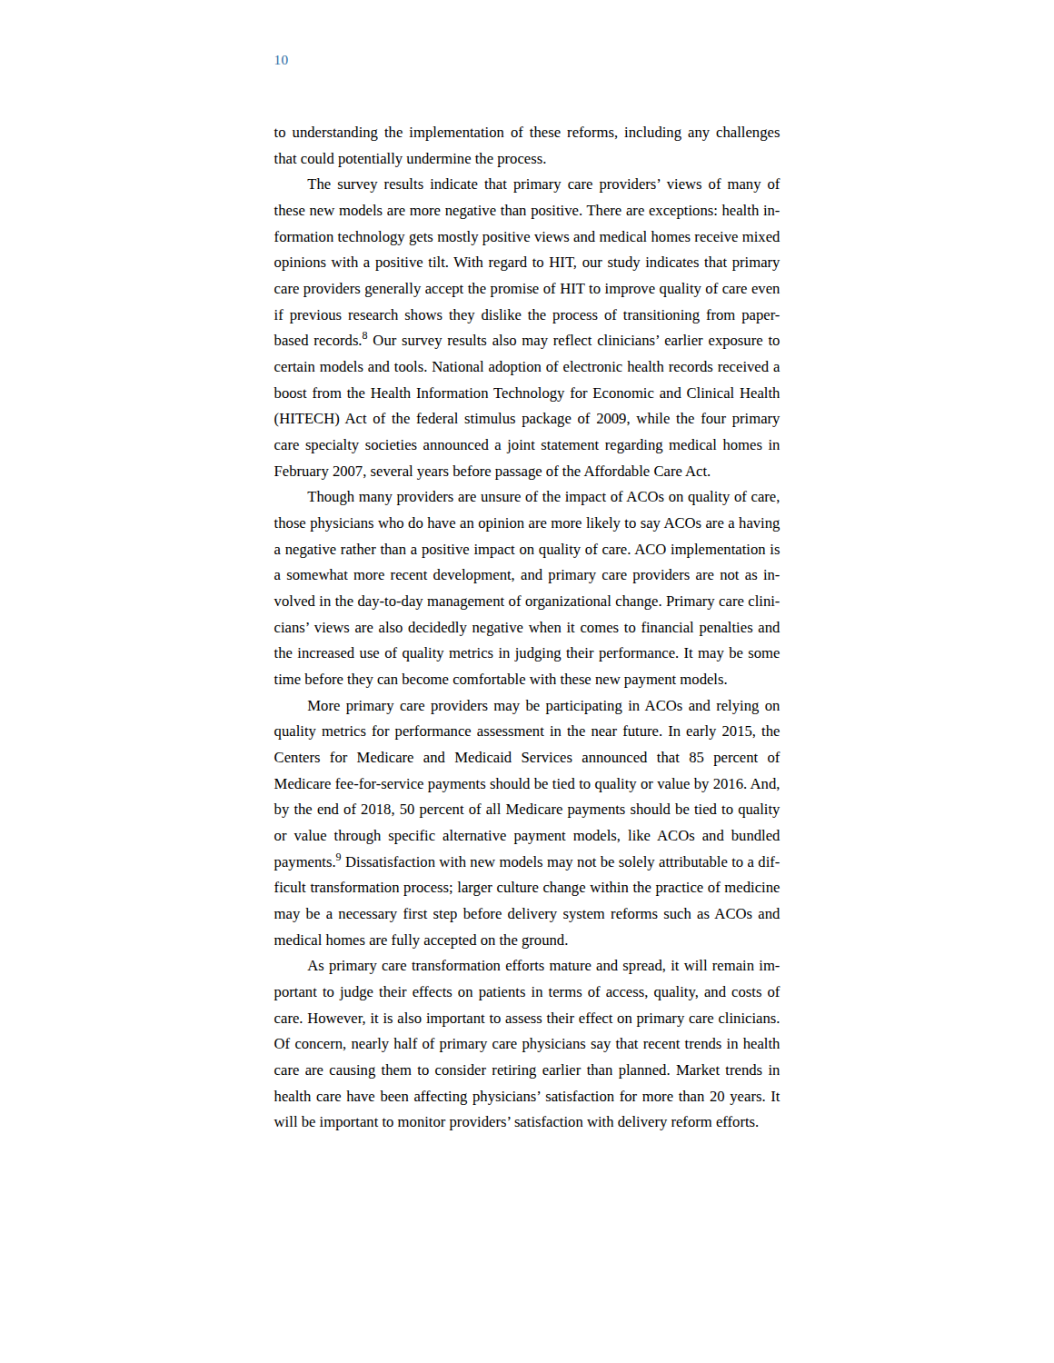10
to understanding the implementation of these reforms, including any challenges that could potentially undermine the process.
The survey results indicate that primary care providers’ views of many of these new models are more negative than positive. There are exceptions: health information technology gets mostly positive views and medical homes receive mixed opinions with a positive tilt. With regard to HIT, our study indicates that primary care providers generally accept the promise of HIT to improve quality of care even if previous research shows they dislike the process of transitioning from paper-based records.8 Our survey results also may reflect clinicians’ earlier exposure to certain models and tools. National adoption of electronic health records received a boost from the Health Information Technology for Economic and Clinical Health (HITECH) Act of the federal stimulus package of 2009, while the four primary care specialty societies announced a joint statement regarding medical homes in February 2007, several years before passage of the Affordable Care Act.
Though many providers are unsure of the impact of ACOs on quality of care, those physicians who do have an opinion are more likely to say ACOs are a having a negative rather than a positive impact on quality of care. ACO implementation is a somewhat more recent development, and primary care providers are not as involved in the day-to-day management of organizational change. Primary care clinicians’ views are also decidedly negative when it comes to financial penalties and the increased use of quality metrics in judging their performance. It may be some time before they can become comfortable with these new payment models.
More primary care providers may be participating in ACOs and relying on quality metrics for performance assessment in the near future. In early 2015, the Centers for Medicare and Medicaid Services announced that 85 percent of Medicare fee-for-service payments should be tied to quality or value by 2016. And, by the end of 2018, 50 percent of all Medicare payments should be tied to quality or value through specific alternative payment models, like ACOs and bundled payments.9 Dissatisfaction with new models may not be solely attributable to a difficult transformation process; larger culture change within the practice of medicine may be a necessary first step before delivery system reforms such as ACOs and medical homes are fully accepted on the ground.
As primary care transformation efforts mature and spread, it will remain important to judge their effects on patients in terms of access, quality, and costs of care. However, it is also important to assess their effect on primary care clinicians. Of concern, nearly half of primary care physicians say that recent trends in health care are causing them to consider retiring earlier than planned. Market trends in health care have been affecting physicians’ satisfaction for more than 20 years. It will be important to monitor providers’ satisfaction with delivery reform efforts.